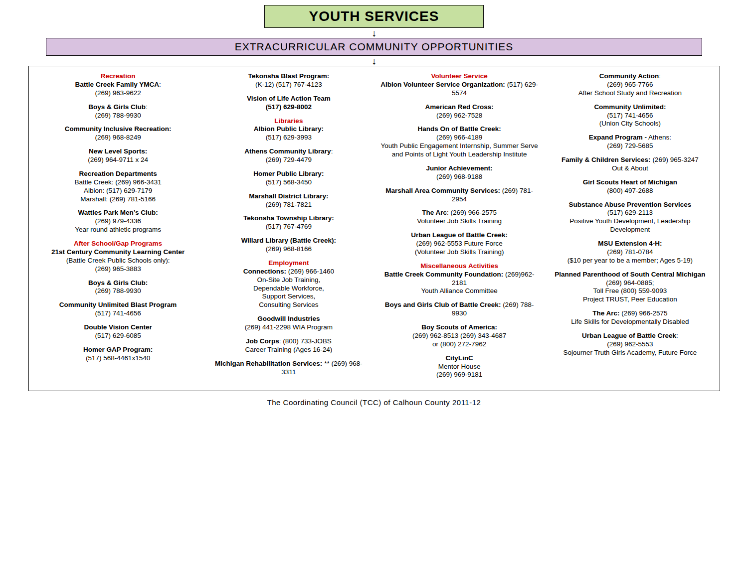YOUTH SERVICES
↓
EXTRACURRICULAR COMMUNITY OPPORTUNITIES
↓
| Recreation Battle Creek Family YMCA : (269) 963-9622 Boys & Girls Club : (269) 788-9930 Community Inclusive Recreation: (269) 968-8249 New Level Sports: (269) 964-9711 x 24 Recreation Departments Battle Creek: (269) 966-3431 Albion: (517) 629-7179 Marshall: (269) 781-5166 Wattles Park Men’s Club: (269) 979-4336 Year round athletic programs After School/Gap Programs 21st Century Community Learning Center (Battle Creek Public Schools only): (269) 965-3883 Boys & Girls Club: (269) 788-9930 Community Unlimited Blast Program (517) 741-4656 Double Vision Center (517) 629-6085 Homer GAP Program: (517) 568-4461x1540 | Tekonsha Blast Program: (K-12) (517) 767-4123 Vision of Life Action Team (517) 629-8002 Libraries Albion Public Library: (517) 629-3993 Athens Community Library : (269) 729-4479 Homer Public Library: (517) 568-3450 Marshall District Library: (269) 781-7821 Tekonsha Township Library: (517) 767-4769 Willard Library (Battle Creek): (269) 968-8166 Employment Connections: (269) 966-1460 On-Site Job Training, Dependable Workforce, Support Services, Consulting Services Goodwill Industries (269) 441-2298 WIA Program Job Corps : (800) 733-JOBS Career Training (Ages 16-24) Michigan Rehabilitation Services: ** (269) 968-3311 | Volunteer Service Albion Volunteer Service Organization: (517) 629-5574 American Red Cross: (269) 962-7528 Hands On of Battle Creek: (269) 966-4189 Youth Public Engagement Internship, Summer Serve and Points of Light Youth Leadership Institute Junior Achievement: (269) 968-9188 Marshall Area Community Services: (269) 781-2954 The Arc : (269) 966-2575 Volunteer Job Skills Training Urban League of Battle Creek: (269) 962-5553 Future Force (Volunteer Job Skills Training) Miscellaneous Activities Battle Creek Community Foundation: (269)962-2181 Youth Alliance Committee Boys and Girls Club of Battle Creek: (269) 788-9930 Boy Scouts of America: (269) 962-8513 (269) 343-4687 or (800) 272-7962 CityLinC Mentor House (269) 969-9181 | Community Action : (269) 965-7766 After School Study and Recreation Community Unlimited: (517) 741-4656 (Union City Schools) Expand Program - Athens: (269) 729-5685 Family & Children Services: (269) 965-3247 Out & About Girl Scouts Heart of Michigan (800) 497-2688 Substance Abuse Prevention Services (517) 629-2113 Positive Youth Development, Leadership Development MSU Extension 4-H: (269) 781-0784 ($10 per year to be a member; Ages 5-19) Planned Parenthood of South Central Michigan (269) 964-0885; Toll Free (800) 559-9093 Project TRUST, Peer Education The Arc: (269) 966-2575 Life Skills for Developmentally Disabled Urban League of Battle Creek : (269) 962-5553 Sojourner Truth Girls Academy, Future Force |
The Coordinating Council (TCC) of Calhoun County 2011-12